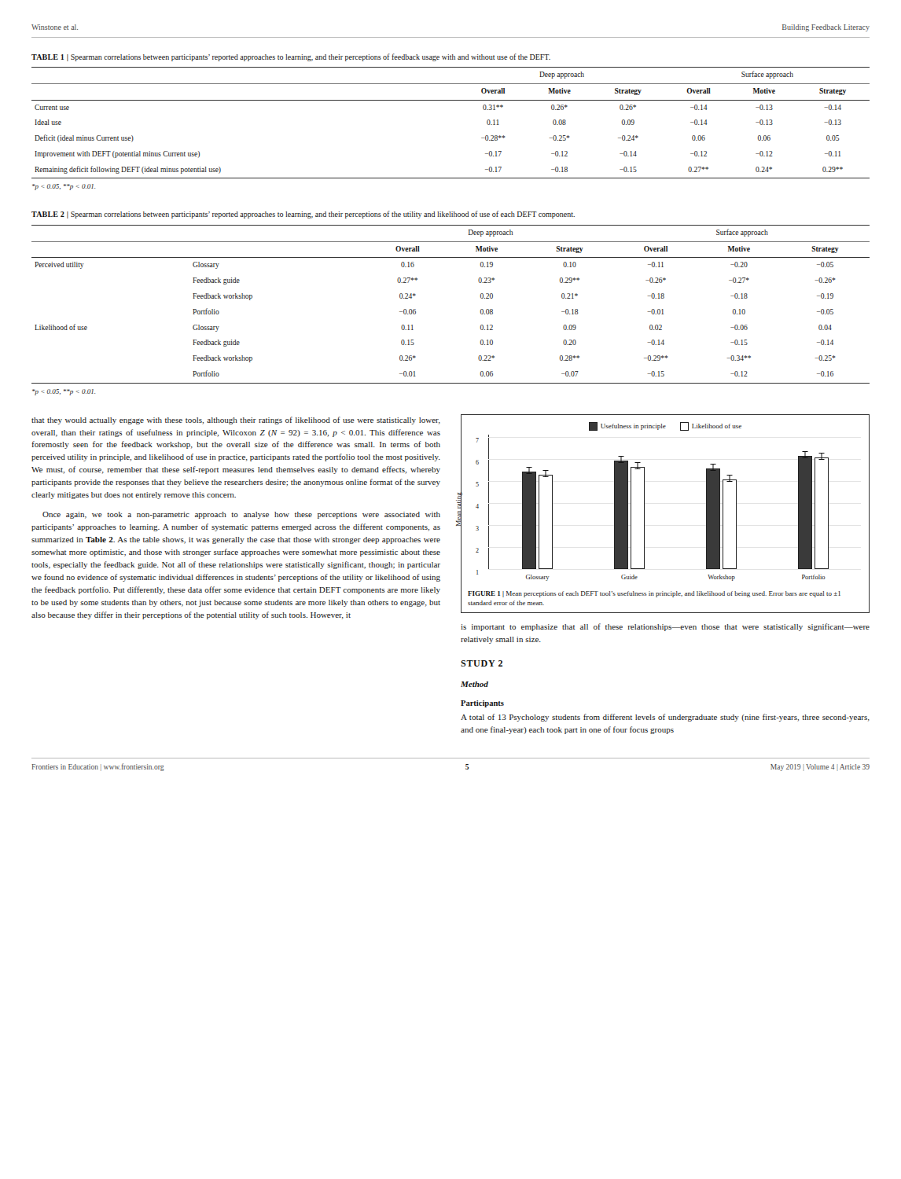Winstone et al.
Building Feedback Literacy
TABLE 1 | Spearman correlations between participants’ reported approaches to learning, and their perceptions of feedback usage with and without use of the DEFT.
| | Deep approach | Surface approach |
| --- | --- | --- |
| | Overall | Motive | Strategy | Overall | Motive | Strategy |
| Current use | 0.31** | 0.26* | 0.26* | −0.14 | −0.13 | −0.14 |
| Ideal use | 0.11 | 0.08 | 0.09 | −0.14 | −0.13 | −0.13 |
| Deficit (ideal minus Current use) | −0.28** | −0.25* | −0.24* | 0.06 | 0.06 | 0.05 |
| Improvement with DEFT (potential minus Current use) | −0.17 | −0.12 | −0.14 | −0.12 | −0.12 | −0.11 |
| Remaining deficit following DEFT (ideal minus potential use) | −0.17 | −0.18 | −0.15 | 0.27** | 0.24* | 0.29** |
*p < 0.05, **p < 0.01.
TABLE 2 | Spearman correlations between participants’ reported approaches to learning, and their perceptions of the utility and likelihood of use of each DEFT component.
| | | Deep approach | Surface approach |
| --- | --- | --- | --- |
| | | Overall | Motive | Strategy | Overall | Motive | Strategy |
| Perceived utility | Glossary | 0.16 | 0.19 | 0.10 | −0.11 | −0.20 | −0.05 |
| | Feedback guide | 0.27** | 0.23* | 0.29** | −0.26* | −0.27* | −0.26* |
| | Feedback workshop | 0.24* | 0.20 | 0.21* | −0.18 | −0.18 | −0.19 |
| | Portfolio | −0.06 | 0.08 | −0.18 | −0.01 | 0.10 | −0.05 |
| Likelihood of use | Glossary | 0.11 | 0.12 | 0.09 | 0.02 | −0.06 | 0.04 |
| | Feedback guide | 0.15 | 0.10 | 0.20 | −0.14 | −0.15 | −0.14 |
| | Feedback workshop | 0.26* | 0.22* | 0.28** | −0.29** | −0.34** | −0.25* |
| | Portfolio | −0.01 | 0.06 | −0.07 | −0.15 | −0.12 | −0.16 |
*p < 0.05, **p < 0.01.
that they would actually engage with these tools, although their ratings of likelihood of use were statistically lower, overall, than their ratings of usefulness in principle, Wilcoxon Z (N = 92) = 3.16, p < 0.01. This difference was foremostly seen for the feedback workshop, but the overall size of the difference was small. In terms of both perceived utility in principle, and likelihood of use in practice, participants rated the portfolio tool the most positively. We must, of course, remember that these self-report measures lend themselves easily to demand effects, whereby participants provide the responses that they believe the researchers desire; the anonymous online format of the survey clearly mitigates but does not entirely remove this concern.
Once again, we took a non-parametric approach to analyse how these perceptions were associated with participants’ approaches to learning. A number of systematic patterns emerged across the different components, as summarized in Table 2. As the table shows, it was generally the case that those with stronger deep approaches were somewhat more optimistic, and those with stronger surface approaches were somewhat more pessimistic about these tools, especially the feedback guide. Not all of these relationships were statistically significant, though; in particular we found no evidence of systematic individual differences in students’ perceptions of the utility or likelihood of using the feedback portfolio. Put differently, these data offer some evidence that certain DEFT components are more likely to be used by some students than by others, not just because some students are more likely than others to engage, but also because they differ in their perceptions of the potential utility of such tools. However, it
Usefulness in principle Likelihood of use
Mean rating
1
2
3
4
5
6
7
Glossary Guide Workshop Portfolio
FIGURE 1 | Mean perceptions of each DEFT tool’s usefulness in principle, and likelihood of being used. Error bars are equal to ±1 standard error of the mean.
is important to emphasize that all of these relationships—even those that were statistically significant—were relatively small in size.
Study 2
Method
Participants
A total of 13 Psychology students from different levels of undergraduate study (nine first-years, three second-years, and one final-year) each took part in one of four focus groups
Frontiers in Education | www.frontiersin.org
5
May 2019 | Volume 4 | Article 39